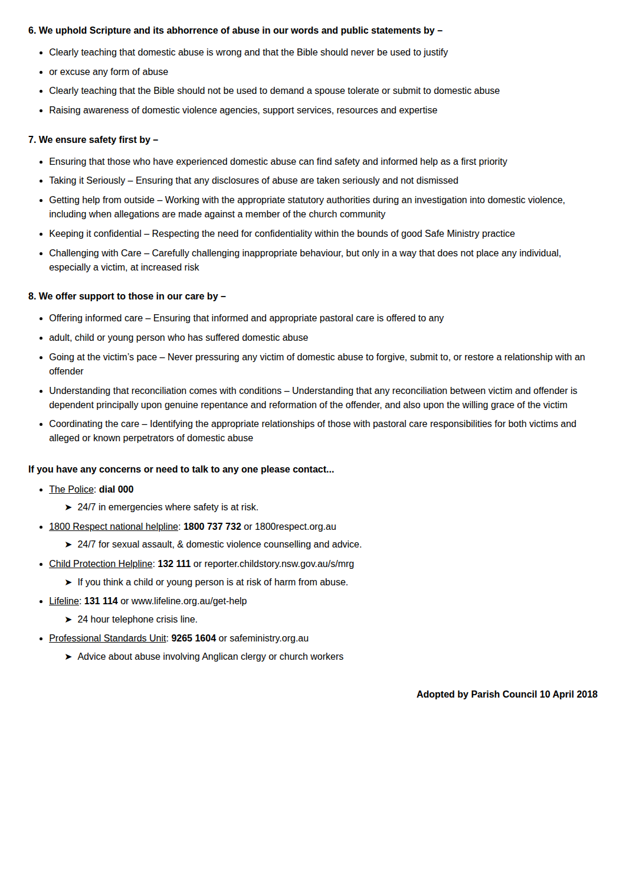6. We uphold Scripture and its abhorrence of abuse in our words and public statements by –
Clearly teaching that domestic abuse is wrong and that the Bible should never be used to justify
or excuse any form of abuse
Clearly teaching that the Bible should not be used to demand a spouse tolerate or submit to domestic abuse
Raising awareness of domestic violence agencies, support services, resources and expertise
7. We ensure safety first by –
Ensuring that those who have experienced domestic abuse can find safety and informed help as a first priority
Taking it Seriously – Ensuring that any disclosures of abuse are taken seriously and not dismissed
Getting help from outside – Working with the appropriate statutory authorities during an investigation into domestic violence, including when allegations are made against a member of the church community
Keeping it confidential – Respecting the need for confidentiality within the bounds of good Safe Ministry practice
Challenging with Care – Carefully challenging inappropriate behaviour, but only in a way that does not place any individual, especially a victim, at increased risk
8. We offer support to those in our care by –
Offering informed care – Ensuring that informed and appropriate pastoral care is offered to any
adult, child or young person who has suffered domestic abuse
Going at the victim’s pace – Never pressuring any victim of domestic abuse to forgive, submit to, or restore a relationship with an offender
Understanding that reconciliation comes with conditions – Understanding that any reconciliation between victim and offender is dependent principally upon genuine repentance and reformation of the offender, and also upon the willing grace of the victim
Coordinating the care – Identifying the appropriate relationships of those with pastoral care responsibilities for both victims and alleged or known perpetrators of domestic abuse
If you have any concerns or need to talk to any one please contact...
The Police: dial 000
24/7 in emergencies where safety is at risk.
1800 Respect national helpline: 1800 737 732 or 1800respect.org.au
24/7 for sexual assault, & domestic violence counselling and advice.
Child Protection Helpline: 132 111 or reporter.childstory.nsw.gov.au/s/mrg
If you think a child or young person is at risk of harm from abuse.
Lifeline: 131 114 or www.lifeline.org.au/get-help
24 hour telephone crisis line.
Professional Standards Unit: 9265 1604 or safeministry.org.au
Advice about abuse involving Anglican clergy or church workers
Adopted by Parish Council 10 April 2018